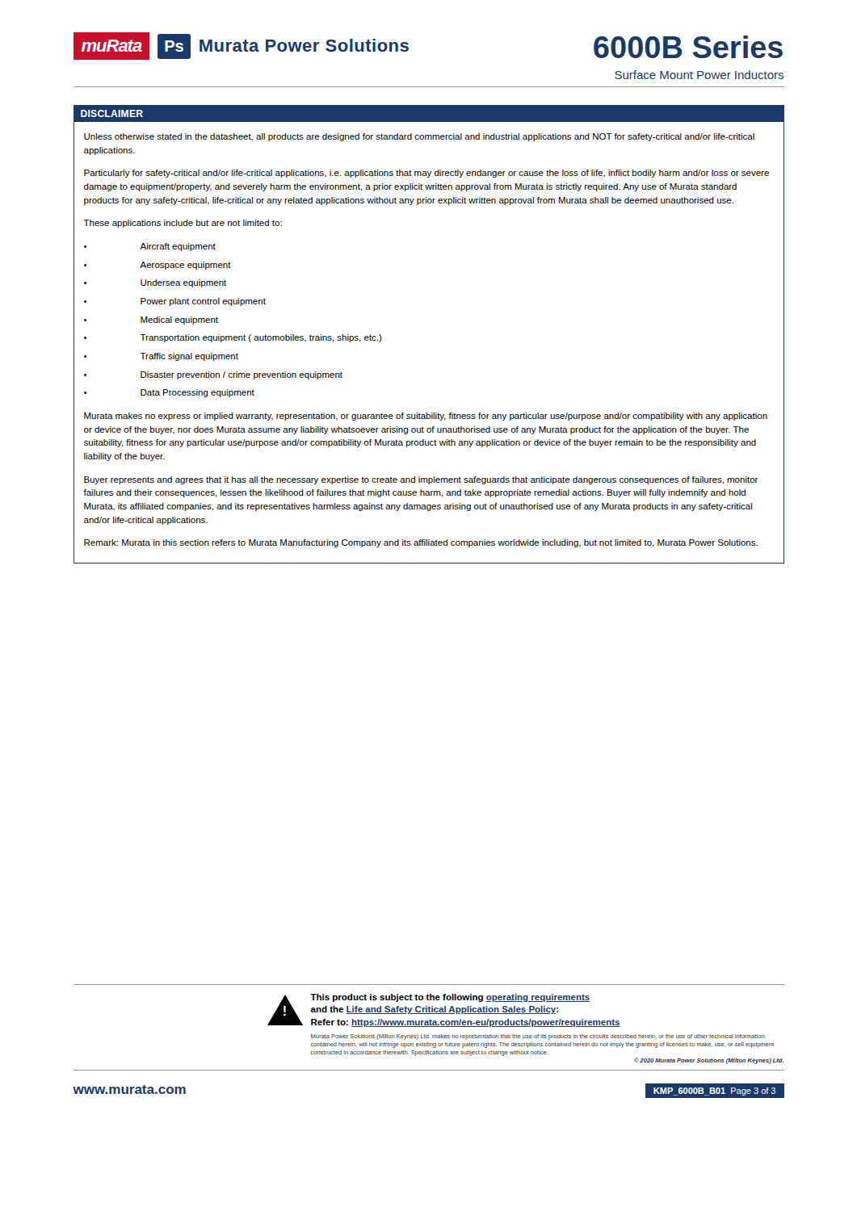muRata Ps Murata Power Solutions
6000B Series
Surface Mount Power Inductors
DISCLAIMER
Unless otherwise stated in the datasheet, all products are designed for standard commercial and industrial applications and NOT for safety-critical and/or life-critical applications.
Particularly for safety-critical and/or life-critical applications, i.e. applications that may directly endanger or cause the loss of life, inflict bodily harm and/or loss or severe damage to equipment/property, and severely harm the environment, a prior explicit written approval from Murata is strictly required. Any use of Murata standard products for any safety-critical, life-critical or any related applications without any prior explicit written approval from Murata shall be deemed unauthorised use.
These applications include but are not limited to:
Aircraft equipment
Aerospace equipment
Undersea equipment
Power plant control equipment
Medical equipment
Transportation equipment ( automobiles, trains, ships, etc.)
Traffic signal equipment
Disaster prevention / crime prevention equipment
Data Processing equipment
Murata makes no express or implied warranty, representation, or guarantee of suitability, fitness for any particular use/purpose and/or compatibility with any application or device of the buyer, nor does Murata assume any liability whatsoever arising out of unauthorised use of any Murata product for the application of the buyer. The suitability, fitness for any particular use/purpose and/or compatibility of Murata product with any application or device of the buyer remain to be the responsibility and liability of the buyer.
Buyer represents and agrees that it has all the necessary expertise to create and implement safeguards that anticipate dangerous consequences of failures, monitor failures and their consequences, lessen the likelihood of failures that might cause harm, and take appropriate remedial actions. Buyer will fully indemnify and hold Murata, its affiliated companies, and its representatives harmless against any damages arising out of unauthorised use of any Murata products in any safety-critical and/or life-critical applications.
Remark: Murata in this section refers to Murata Manufacturing Company and its affiliated companies worldwide including, but not limited to, Murata Power Solutions.
This product is subject to the following operating requirements
and the Life and Safety Critical Application Sales Policy:
Refer to: https://www.murata.com/en-eu/products/power/requirements
Murata Power Solutions (Milton Keynes) Ltd. makes no representation that the use of its products in the circuits described herein, or the use of other technical information contained herein, will not infringe upon existing or future patent rights. The descriptions contained herein do not imply the granting of licenses to make, use, or sell equipment constructed in accordance therewith. Specifications are subject to change without notice. © 2020 Murata Power Solutions (Milton Keynes) Ltd.
www.murata.com
KMP_6000B_B01 Page 3 of 3